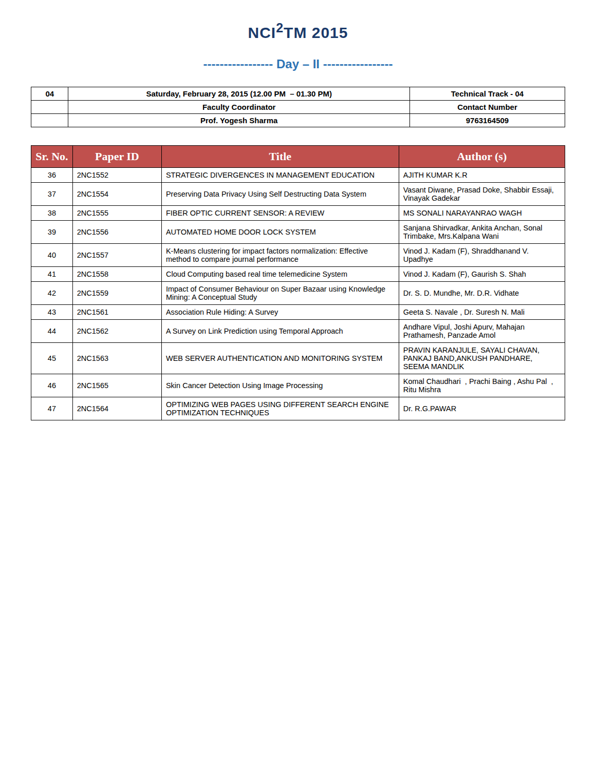NCI2TM 2015
----------------- Day – II -----------------
| 04 | Saturday, February 28, 2015 (12.00 PM – 01.30 PM) | Technical Track - 04 |
| | Faculty Coordinator | Contact Number |
| | Prof. Yogesh Sharma | 9763164509 |
| Sr. No. | Paper ID | Title | Author (s) |
| --- | --- | --- | --- |
| 36 | 2NC1552 | STRATEGIC DIVERGENCES IN MANAGEMENT EDUCATION | AJITH KUMAR K.R |
| 37 | 2NC1554 | Preserving Data Privacy Using Self Destructing Data System | Vasant Diwane, Prasad Doke, Shabbir Essaji, Vinayak Gadekar |
| 38 | 2NC1555 | FIBER OPTIC CURRENT SENSOR: A REVIEW | MS SONALI NARAYANRAO WAGH |
| 39 | 2NC1556 | AUTOMATED HOME DOOR LOCK SYSTEM | Sanjana Shirvadkar, Ankita Anchan, Sonal Trimbake, Mrs.Kalpana Wani |
| 40 | 2NC1557 | K-Means clustering for impact factors normalization: Effective method to compare journal performance | Vinod J. Kadam (F), Shraddhanand V. Upadhye |
| 41 | 2NC1558 | Cloud Computing based real time telemedicine System | Vinod J. Kadam (F), Gaurish S. Shah |
| 42 | 2NC1559 | Impact of Consumer Behaviour on Super Bazaar using Knowledge Mining: A Conceptual Study | Dr. S. D. Mundhe, Mr. D.R. Vidhate |
| 43 | 2NC1561 | Association Rule Hiding: A Survey | Geeta S. Navale , Dr. Suresh N. Mali |
| 44 | 2NC1562 | A Survey on Link Prediction using Temporal Approach | Andhare Vipul, Joshi Apurv, Mahajan Prathamesh, Panzade Amol |
| 45 | 2NC1563 | WEB SERVER AUTHENTICATION AND MONITORING SYSTEM | PRAVIN KARANJULE, SAYALI CHAVAN, PANKAJ BAND,ANKUSH PANDHARE, SEEMA MANDLIK |
| 46 | 2NC1565 | Skin Cancer Detection Using Image Processing | Komal Chaudhari , Prachi Baing , Ashu Pal , Ritu Mishra |
| 47 | 2NC1564 | OPTIMIZING WEB PAGES USING DIFFERENT SEARCH ENGINE OPTIMIZATION TECHNIQUES | Dr. R.G.PAWAR |